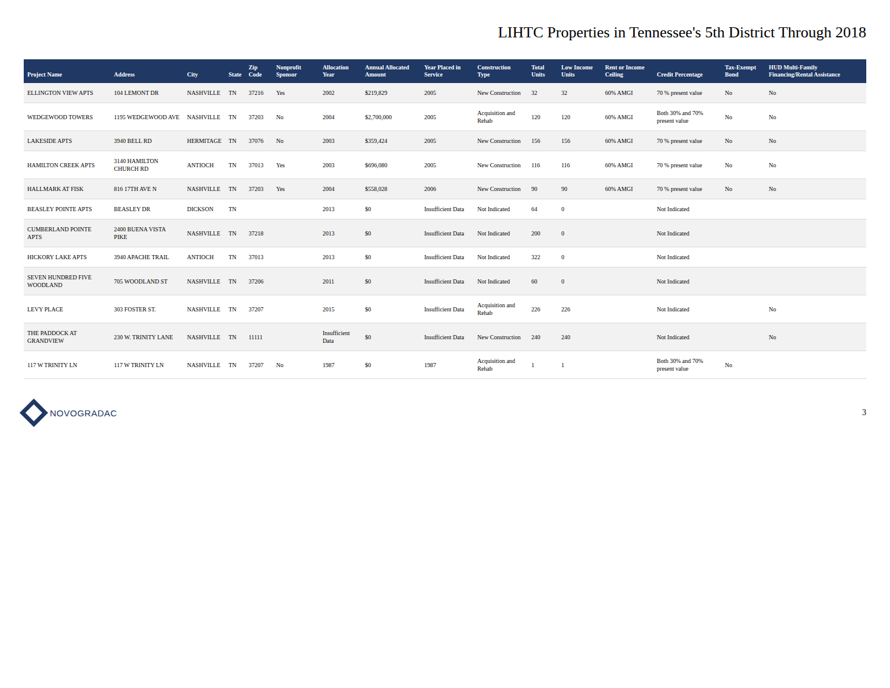LIHTC Properties in Tennessee's 5th District Through 2018
| Project Name | Address | City | State | Zip Code | Nonprofit Sponsor | Allocation Year | Annual Allocated Amount | Year Placed in Service | Construction Type | Total Units | Low Income Units | Rent or Income Ceiling | Credit Percentage | Tax-Exempt Bond | HUD Multi-Family Financing/Rental Assistance |
| --- | --- | --- | --- | --- | --- | --- | --- | --- | --- | --- | --- | --- | --- | --- | --- |
| ELLINGTON VIEW APTS | 104 LEMONT DR | NASHVILLE | TN | 37216 | Yes | 2002 | $219,829 | 2005 | New Construction | 32 | 32 | 60% AMGI | 70 % present value | No | No |
| WEDGEWOOD TOWERS | 1195 WEDGEWOOD AVE | NASHVILLE | TN | 37203 | No | 2004 | $2,700,000 | 2005 | Acquisition and Rehab | 120 | 120 | 60% AMGI | Both 30% and 70% present value | No | No |
| LAKESIDE APTS | 3940 BELL RD | HERMITAGE | TN | 37076 | No | 2003 | $359,424 | 2005 | New Construction | 156 | 156 | 60% AMGI | 70 % present value | No | No |
| HAMILTON CREEK APTS | 3140 HAMILTON CHURCH RD | ANTIOCH | TN | 37013 | Yes | 2003 | $696,080 | 2005 | New Construction | 116 | 116 | 60% AMGI | 70 % present value | No | No |
| HALLMARK AT FISK | 816 17TH AVE N | NASHVILLE | TN | 37203 | Yes | 2004 | $558,028 | 2006 | New Construction | 90 | 90 | 60% AMGI | 70 % present value | No | No |
| BEASLEY POINTE APTS | BEASLEY DR | DICKSON | TN | | | 2013 | $0 | Insufficient Data | Not Indicated | 64 | 0 | | Not Indicated | | |
| CUMBERLAND POINTE APTS | 2400 BUENA VISTA PIKE | NASHVILLE | TN | 37218 | | 2013 | $0 | Insufficient Data | Not Indicated | 200 | 0 | | Not Indicated | | |
| HICKORY LAKE APTS | 3940 APACHE TRAIL | ANTIOCH | TN | 37013 | | 2013 | $0 | Insufficient Data | Not Indicated | 322 | 0 | | Not Indicated | | |
| SEVEN HUNDRED FIVE WOODLAND | 705 WOODLAND ST | NASHVILLE | TN | 37206 | | 2011 | $0 | Insufficient Data | Not Indicated | 60 | 0 | | Not Indicated | | |
| LEVY PLACE | 303 FOSTER ST. | NASHVILLE | TN | 37207 | | 2015 | $0 | Insufficient Data | Acquisition and Rehab | 226 | 226 | | Not Indicated | | No |
| THE PADDOCK AT GRANDVIEW | 230 W. TRINITY LANE | NASHVILLE | TN | 11111 | | Insufficient Data | $0 | Insufficient Data | New Construction | 240 | 240 | | Not Indicated | | No |
| 117 W TRINITY LN | 117 W TRINITY LN | NASHVILLE | TN | 37207 | No | 1987 | $0 | 1987 | Acquisition and Rehab | 1 | 1 | | Both 30% and 70% present value | No | |
NOVOGRADAC
3